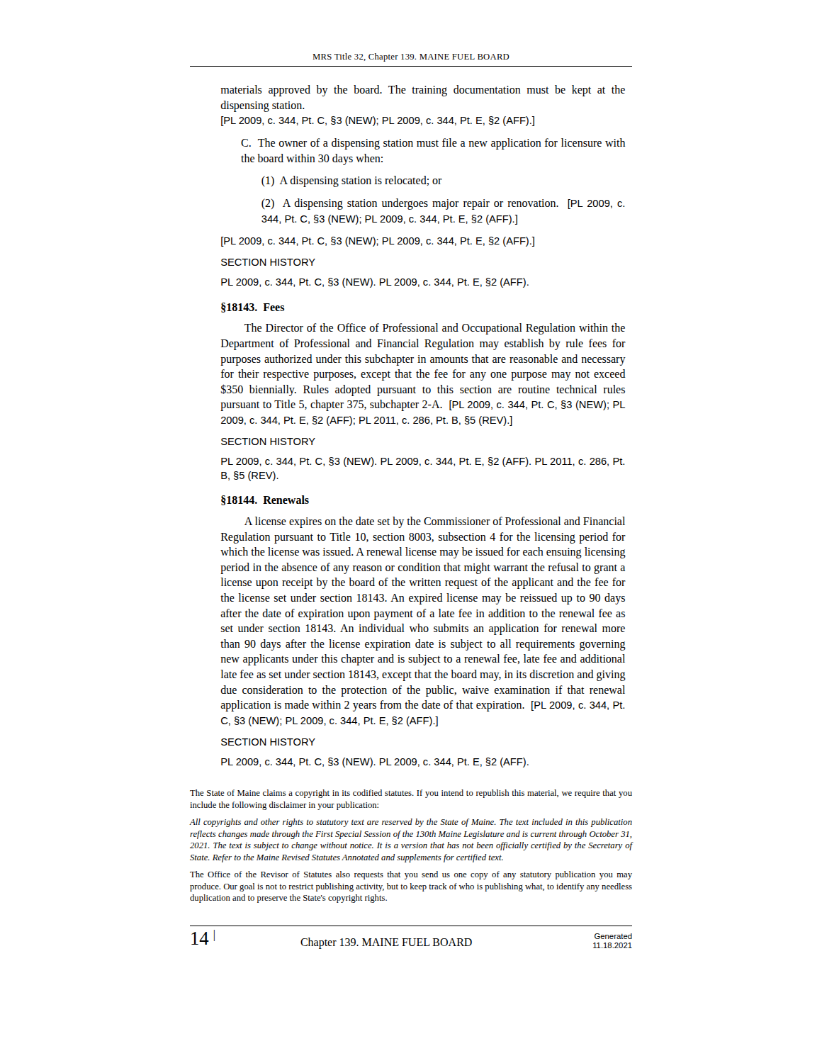MRS Title 32, Chapter 139. MAINE FUEL BOARD
materials approved by the board. The training documentation must be kept at the dispensing station.
[PL 2009, c. 344, Pt. C, §3 (NEW); PL 2009, c. 344, Pt. E, §2 (AFF).]
C. The owner of a dispensing station must file a new application for licensure with the board within 30 days when:
(1) A dispensing station is relocated; or
(2) A dispensing station undergoes major repair or renovation. [PL 2009, c. 344, Pt. C, §3 (NEW); PL 2009, c. 344, Pt. E, §2 (AFF).]
[PL 2009, c. 344, Pt. C, §3 (NEW); PL 2009, c. 344, Pt. E, §2 (AFF).]
SECTION HISTORY
PL 2009, c. 344, Pt. C, §3 (NEW). PL 2009, c. 344, Pt. E, §2 (AFF).
§18143. Fees
The Director of the Office of Professional and Occupational Regulation within the Department of Professional and Financial Regulation may establish by rule fees for purposes authorized under this subchapter in amounts that are reasonable and necessary for their respective purposes, except that the fee for any one purpose may not exceed $350 biennially. Rules adopted pursuant to this section are routine technical rules pursuant to Title 5, chapter 375, subchapter 2‑A. [PL 2009, c. 344, Pt. C, §3 (NEW); PL 2009, c. 344, Pt. E, §2 (AFF); PL 2011, c. 286, Pt. B, §5 (REV).]
SECTION HISTORY
PL 2009, c. 344, Pt. C, §3 (NEW). PL 2009, c. 344, Pt. E, §2 (AFF). PL 2011, c. 286, Pt. B, §5 (REV).
§18144. Renewals
A license expires on the date set by the Commissioner of Professional and Financial Regulation pursuant to Title 10, section 8003, subsection 4 for the licensing period for which the license was issued. A renewal license may be issued for each ensuing licensing period in the absence of any reason or condition that might warrant the refusal to grant a license upon receipt by the board of the written request of the applicant and the fee for the license set under section 18143. An expired license may be reissued up to 90 days after the date of expiration upon payment of a late fee in addition to the renewal fee as set under section 18143. An individual who submits an application for renewal more than 90 days after the license expiration date is subject to all requirements governing new applicants under this chapter and is subject to a renewal fee, late fee and additional late fee as set under section 18143, except that the board may, in its discretion and giving due consideration to the protection of the public, waive examination if that renewal application is made within 2 years from the date of that expiration. [PL 2009, c. 344, Pt. C, §3 (NEW); PL 2009, c. 344, Pt. E, §2 (AFF).]
SECTION HISTORY
PL 2009, c. 344, Pt. C, §3 (NEW). PL 2009, c. 344, Pt. E, §2 (AFF).
The State of Maine claims a copyright in its codified statutes. If you intend to republish this material, we require that you include the following disclaimer in your publication:
All copyrights and other rights to statutory text are reserved by the State of Maine. The text included in this publication reflects changes made through the First Special Session of the 130th Maine Legislature and is current through October 31, 2021. The text is subject to change without notice. It is a version that has not been officially certified by the Secretary of State. Refer to the Maine Revised Statutes Annotated and supplements for certified text.
The Office of the Revisor of Statutes also requests that you send us one copy of any statutory publication you may produce. Our goal is not to restrict publishing activity, but to keep track of who is publishing what, to identify any needless duplication and to preserve the State's copyright rights.
14|
Chapter 139. MAINE FUEL BOARD
Generated
11.18.2021